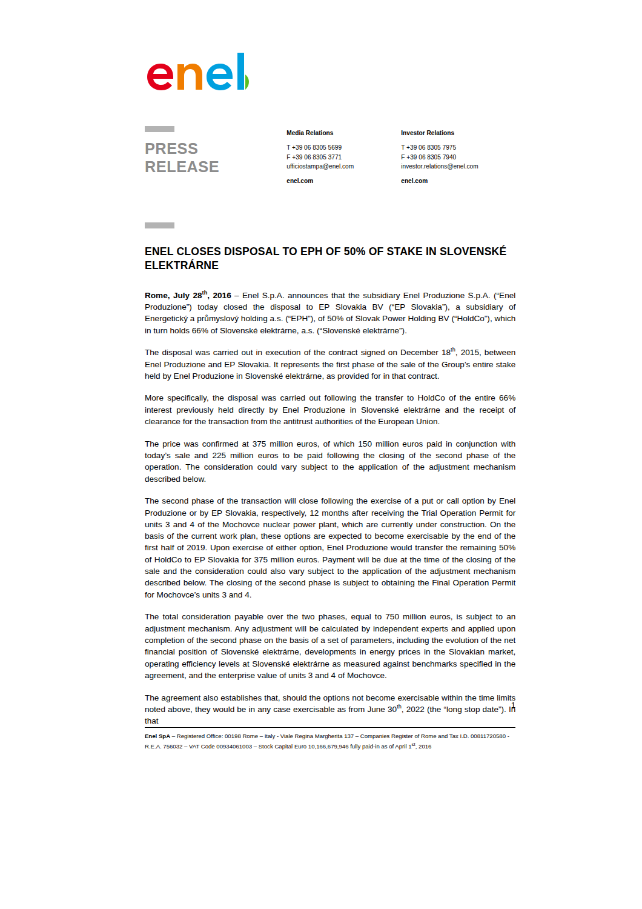PRESS
RELEASE
Media Relations
T +39 06 8305 5699
F +39 06 8305 3771
ufficiostampa@enel.com
enel.com
Investor Relations
T +39 06 8305 7975
F +39 06 8305 7940
investor.relations@enel.com
enel.com
Enel closes disposal to EPH of 50% of stake in Slovenské elektrárne
Rome, July 28th, 2016 – Enel S.p.A. announces that the subsidiary Enel Produzione S.p.A. (“Enel Produzione”) today closed the disposal to EP Slovakia BV (“EP Slovakia”), a subsidiary of Energetický a průmyslový holding a.s. (“EPH”), of 50% of Slovak Power Holding BV (“HoldCo”), which in turn holds 66% of Slovenské elektrárne, a.s. (“Slovenské elektrárne”).
The disposal was carried out in execution of the contract signed on December 18th, 2015, between Enel Produzione and EP Slovakia. It represents the first phase of the sale of the Group’s entire stake held by Enel Produzione in Slovenské elektrárne, as provided for in that contract.
More specifically, the disposal was carried out following the transfer to HoldCo of the entire 66% interest previously held directly by Enel Produzione in Slovenské elektrárne and the receipt of clearance for the transaction from the antitrust authorities of the European Union.
The price was confirmed at 375 million euros, of which 150 million euros paid in conjunction with today’s sale and 225 million euros to be paid following the closing of the second phase of the operation. The consideration could vary subject to the application of the adjustment mechanism described below.
The second phase of the transaction will close following the exercise of a put or call option by Enel Produzione or by EP Slovakia, respectively, 12 months after receiving the Trial Operation Permit for units 3 and 4 of the Mochovce nuclear power plant, which are currently under construction. On the basis of the current work plan, these options are expected to become exercisable by the end of the first half of 2019. Upon exercise of either option, Enel Produzione would transfer the remaining 50% of HoldCo to EP Slovakia for 375 million euros. Payment will be due at the time of the closing of the sale and the consideration could also vary subject to the application of the adjustment mechanism described below. The closing of the second phase is subject to obtaining the Final Operation Permit for Mochovce’s units 3 and 4.
The total consideration payable over the two phases, equal to 750 million euros, is subject to an adjustment mechanism. Any adjustment will be calculated by independent experts and applied upon completion of the second phase on the basis of a set of parameters, including the evolution of the net financial position of Slovenské elektrárne, developments in energy prices in the Slovakian market, operating efficiency levels at Slovenské elektrárne as measured against benchmarks specified in the agreement, and the enterprise value of units 3 and 4 of Mochovce.
The agreement also establishes that, should the options not become exercisable within the time limits noted above, they would be in any case exercisable as from June 30th, 2022 (the “long stop date”). In that
1
Enel SpA – Registered Office: 00198 Rome – Italy - Viale Regina Margherita 137 – Companies Register of Rome and Tax I.D. 00811720580 - R.E.A. 756032 – VAT Code 00934061003 – Stock Capital Euro 10,166,679,946 fully paid-in as of April 1st, 2016